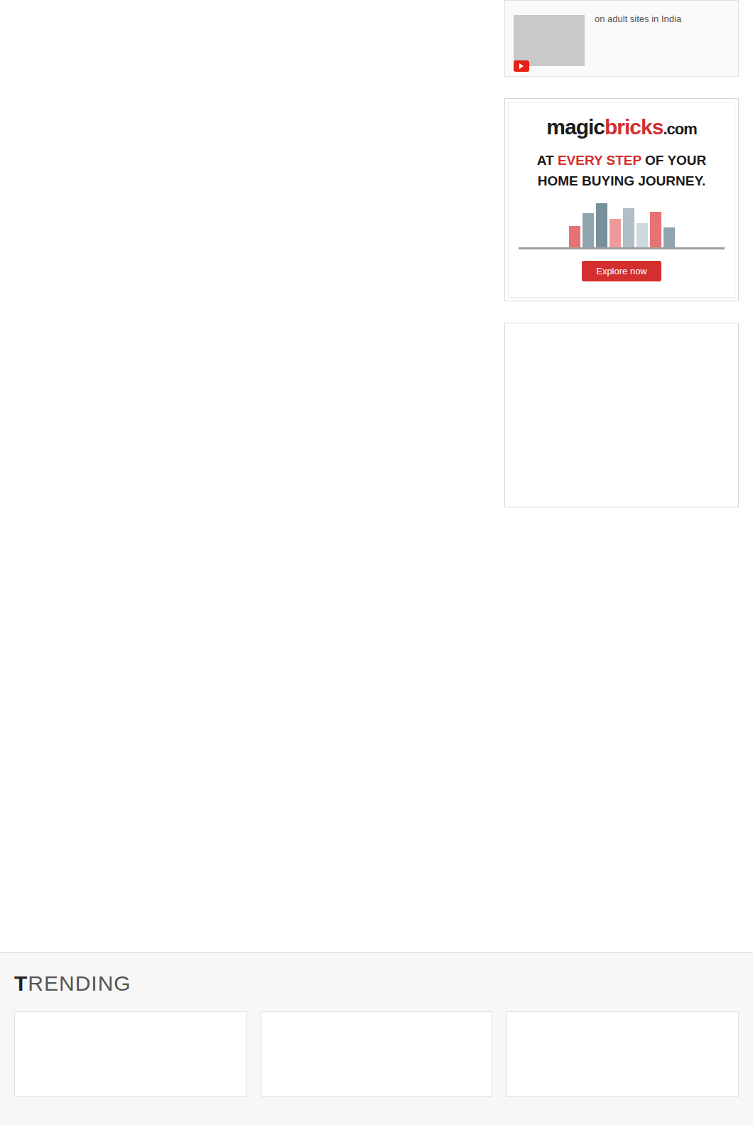on adult sites in India
magic bricks.com
AT EVERY STEP OF YOUR
HOME BUYING JOURNEY.
Explore now
TRENDING